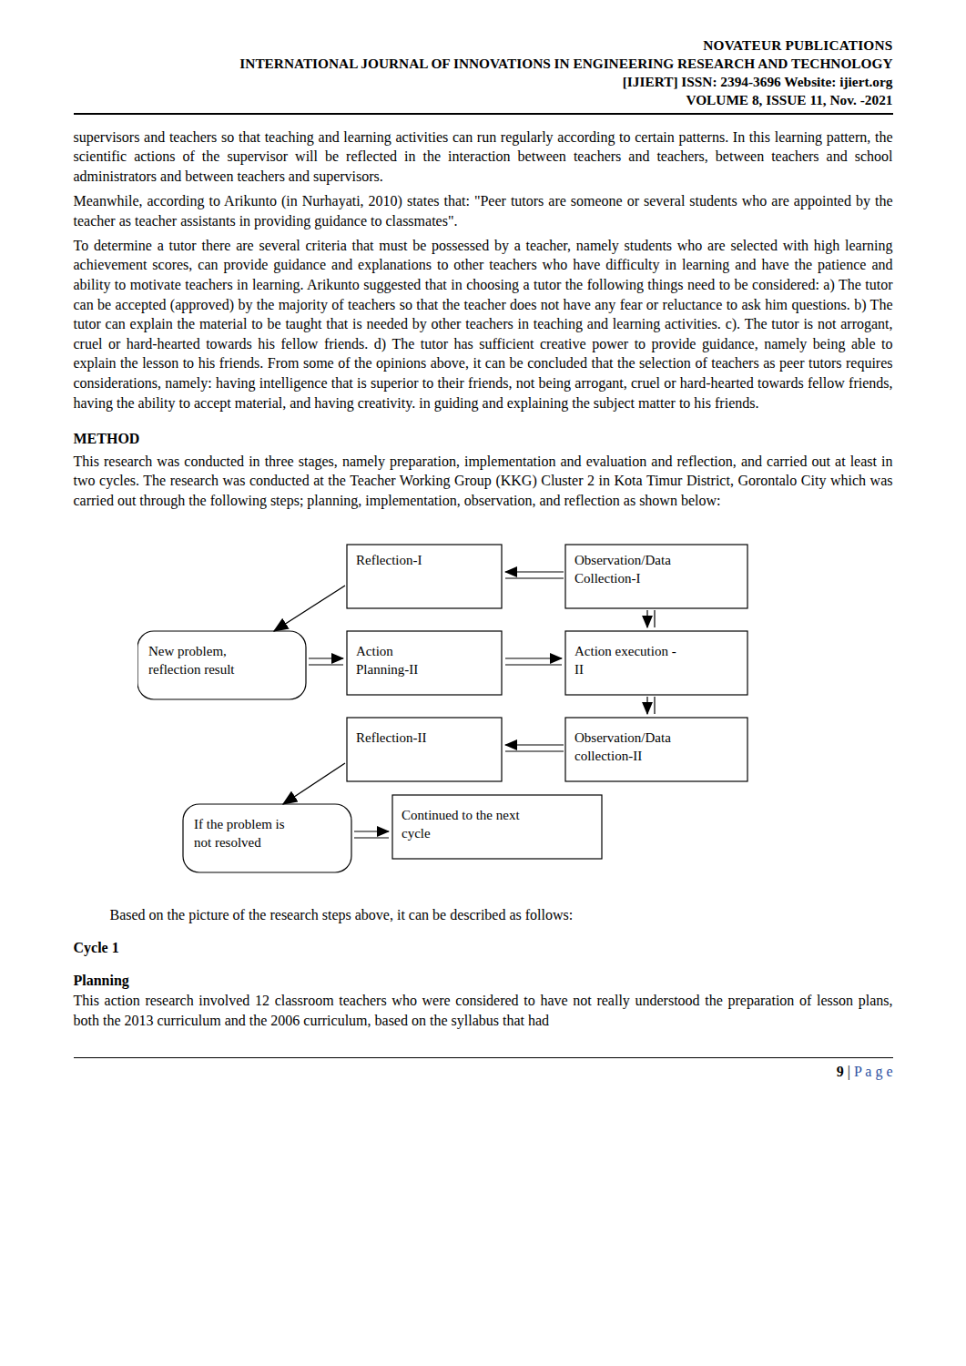NOVATEUR PUBLICATIONS
INTERNATIONAL JOURNAL OF INNOVATIONS IN ENGINEERING RESEARCH AND TECHNOLOGY
[IJIERT] ISSN: 2394-3696 Website: ijiert.org
VOLUME 8, ISSUE 11, Nov. -2021
supervisors and teachers so that teaching and learning activities can run regularly according to certain patterns. In this learning pattern, the scientific actions of the supervisor will be reflected in the interaction between teachers and teachers, between teachers and school administrators and between teachers and supervisors.
Meanwhile, according to Arikunto (in Nurhayati, 2010) states that: "Peer tutors are someone or several students who are appointed by the teacher as teacher assistants in providing guidance to classmates".
To determine a tutor there are several criteria that must be possessed by a teacher, namely students who are selected with high learning achievement scores, can provide guidance and explanations to other teachers who have difficulty in learning and have the patience and ability to motivate teachers in learning. Arikunto suggested that in choosing a tutor the following things need to be considered: a) The tutor can be accepted (approved) by the majority of teachers so that the teacher does not have any fear or reluctance to ask him questions. b) The tutor can explain the material to be taught that is needed by other teachers in teaching and learning activities. c). The tutor is not arrogant, cruel or hard-hearted towards his fellow friends. d) The tutor has sufficient creative power to provide guidance, namely being able to explain the lesson to his friends. From some of the opinions above, it can be concluded that the selection of teachers as peer tutors requires considerations, namely: having intelligence that is superior to their friends, not being arrogant, cruel or hard-hearted towards fellow friends, having the ability to accept material, and having creativity. in guiding and explaining the subject matter to his friends.
METHOD
This research was conducted in three stages, namely preparation, implementation and evaluation and reflection, and carried out at least in two cycles. The research was conducted at the Teacher Working Group (KKG) Cluster 2 in Kota Timur District, Gorontalo City which was carried out through the following steps; planning, implementation, observation, and reflection as shown below:
Reflection-I Observation/Data Collection-I New problem, reflection result Action Planning-II Action execution - II Reflection-II Observation/Data collection-II If the problem is not resolved Continued to the next cycle
Based on the picture of the research steps above, it can be described as follows:
Cycle 1
Planning
This action research involved 12 classroom teachers who were considered to have not really understood the preparation of lesson plans, both the 2013 curriculum and the 2006 curriculum, based on the syllabus that had
9 | P a g e